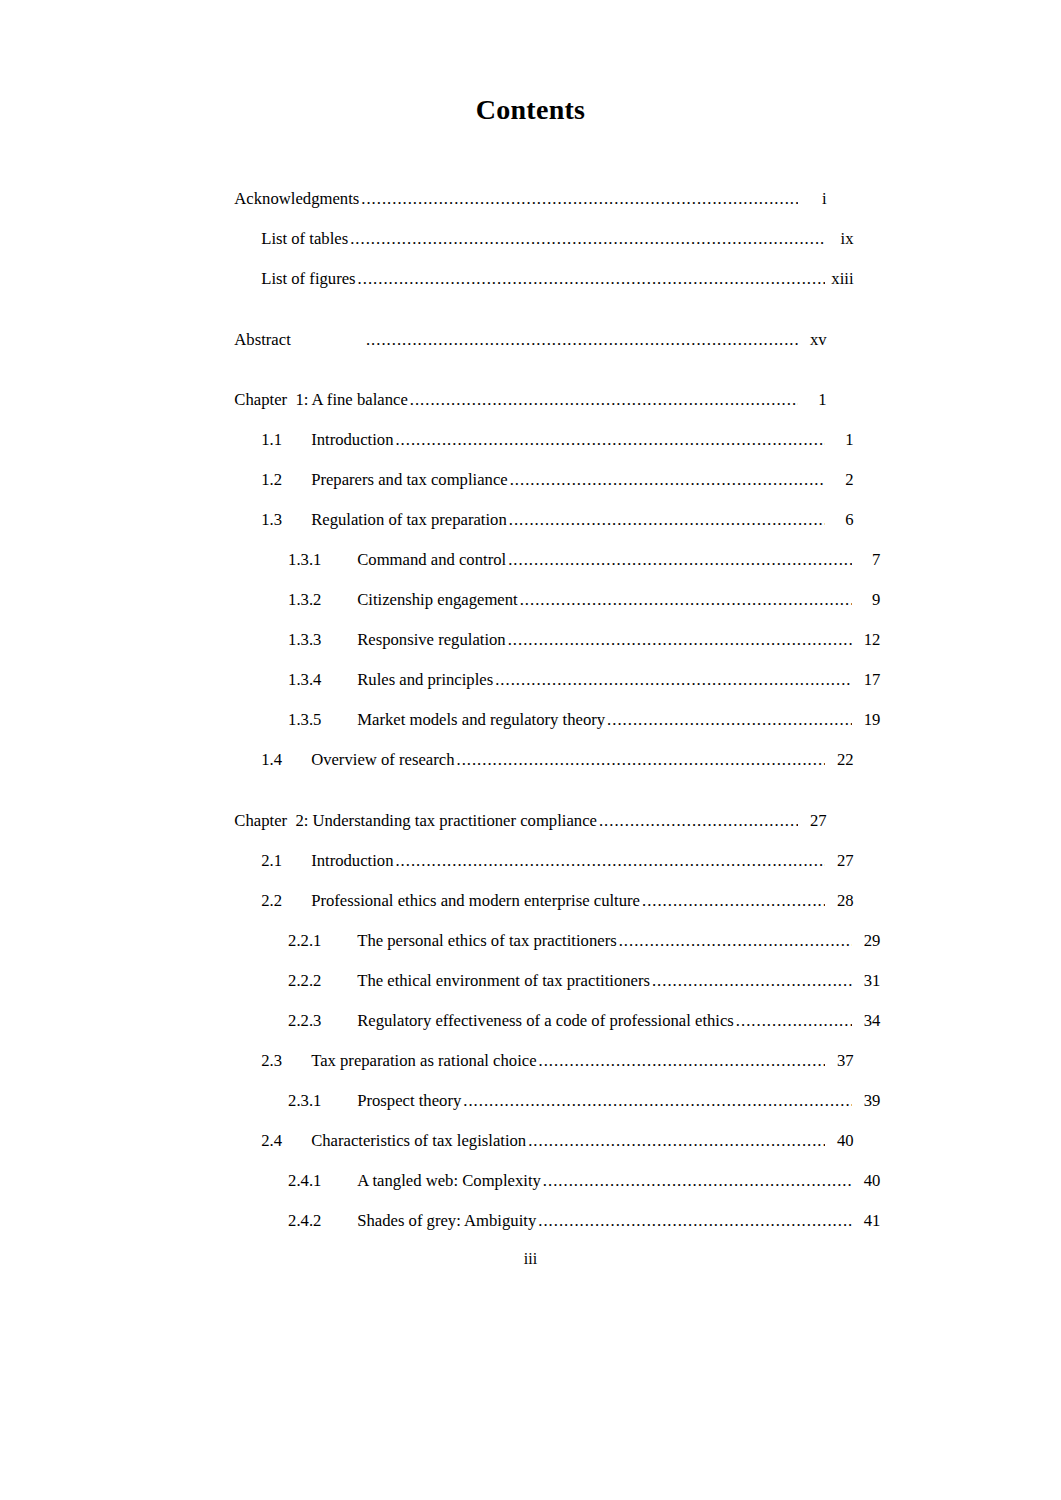Contents
Acknowledgments .................................................................................................................. i
List of tables ............................................................................................................. ix
List of figures ........................................................................................................... xiii
Abstract ............................................................................................................. xv
Chapter 1: A fine balance ................................................................................................. 1
1.1 Introduction ................................................................................................. 1
1.2 Preparers and tax compliance ............................................................................. 2
1.3 Regulation of tax preparation ............................................................................. 6
1.3.1 Command and control ................................................................................. 7
1.3.2 Citizenship engagement ............................................................................. 9
1.3.3 Responsive regulation ................................................................................. 12
1.3.4 Rules and principles ................................................................................. 17
1.3.5 Market models and regulatory theory ................................................................. 19
1.4 Overview of research ............................................................................................. 22
Chapter 2: Understanding tax practitioner compliance ............................................................. 27
2.1 Introduction ................................................................................................. 27
2.2 Professional ethics and modern enterprise culture ............................................. 28
2.2.1 The personal ethics of tax practitioners ................................................................. 29
2.2.2 The ethical environment of tax practitioners ................................................. 31
2.2.3 Regulatory effectiveness of a code of professional ethics ................................. 34
2.3 Tax preparation as rational choice ............................................................................. 37
2.3.1 Prospect theory ................................................................................. 39
2.4 Characteristics of tax legislation ............................................................................. 40
2.4.1 A tangled web: Complexity ................................................................................. 40
2.4.2 Shades of grey: Ambiguity ................................................................................. 41
iii